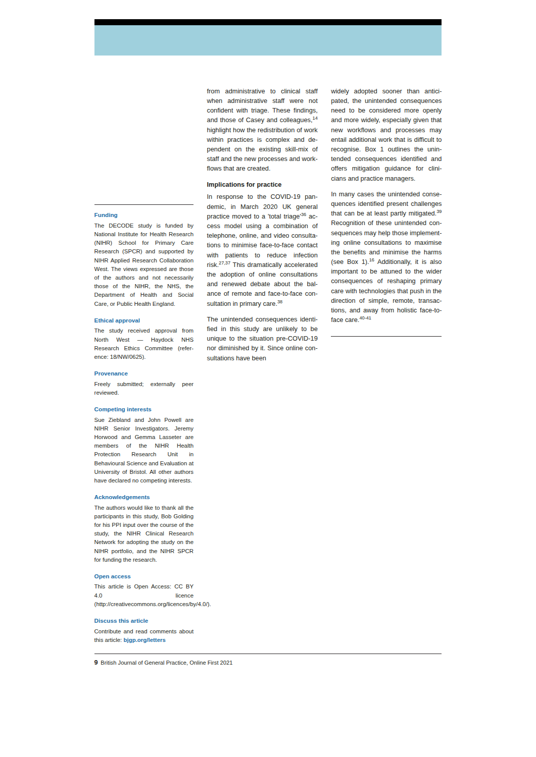Funding
The DECODE study is funded by National Institute for Health Research (NIHR) School for Primary Care Research (SPCR) and supported by NIHR Applied Research Collaboration West. The views expressed are those of the authors and not necessarily those of the NIHR, the NHS, the Department of Health and Social Care, or Public Health England.
Ethical approval
The study received approval from North West — Haydock NHS Research Ethics Committee (reference: 18/NW/0625).
Provenance
Freely submitted; externally peer reviewed.
Competing interests
Sue Ziebland and John Powell are NIHR Senior Investigators. Jeremy Horwood and Gemma Lasseter are members of the NIHR Health Protection Research Unit in Behavioural Science and Evaluation at University of Bristol. All other authors have declared no competing interests.
Acknowledgements
The authors would like to thank all the participants in this study, Bob Golding for his PPI input over the course of the study, the NIHR Clinical Research Network for adopting the study on the NIHR portfolio, and the NIHR SPCR for funding the research.
Open access
This article is Open Access: CC BY 4.0 licence (http://creativecommons.org/licences/by/4.0/).
Discuss this article
Contribute and read comments about this article: bjgp.org/letters
from administrative to clinical staff when administrative staff were not confident with triage. These findings, and those of Casey and colleagues,14 highlight how the redistribution of work within practices is complex and dependent on the existing skill-mix of staff and the new processes and workflows that are created.
Implications for practice
In response to the COVID-19 pandemic, in March 2020 UK general practice moved to a 'total triage'36 access model using a combination of telephone, online, and video consultations to minimise face-to-face contact with patients to reduce infection risk.27,37 This dramatically accelerated the adoption of online consultations and renewed debate about the balance of remote and face-to-face consultation in primary care.38
The unintended consequences identified in this study are unlikely to be unique to the situation pre-COVID-19 nor diminished by it. Since online consultations have been
widely adopted sooner than anticipated, the unintended consequences need to be considered more openly and more widely, especially given that new workflows and processes may entail additional work that is difficult to recognise. Box 1 outlines the unintended consequences identified and offers mitigation guidance for clinicians and practice managers.
In many cases the unintended consequences identified present challenges that can be at least partly mitigated.39 Recognition of these unintended consequences may help those implementing online consultations to maximise the benefits and minimise the harms (see Box 1).16 Additionally, it is also important to be attuned to the wider consequences of reshaping primary care with technologies that push in the direction of simple, remote, transactions, and away from holistic face-to-face care.40-41
9 British Journal of General Practice, Online First 2021